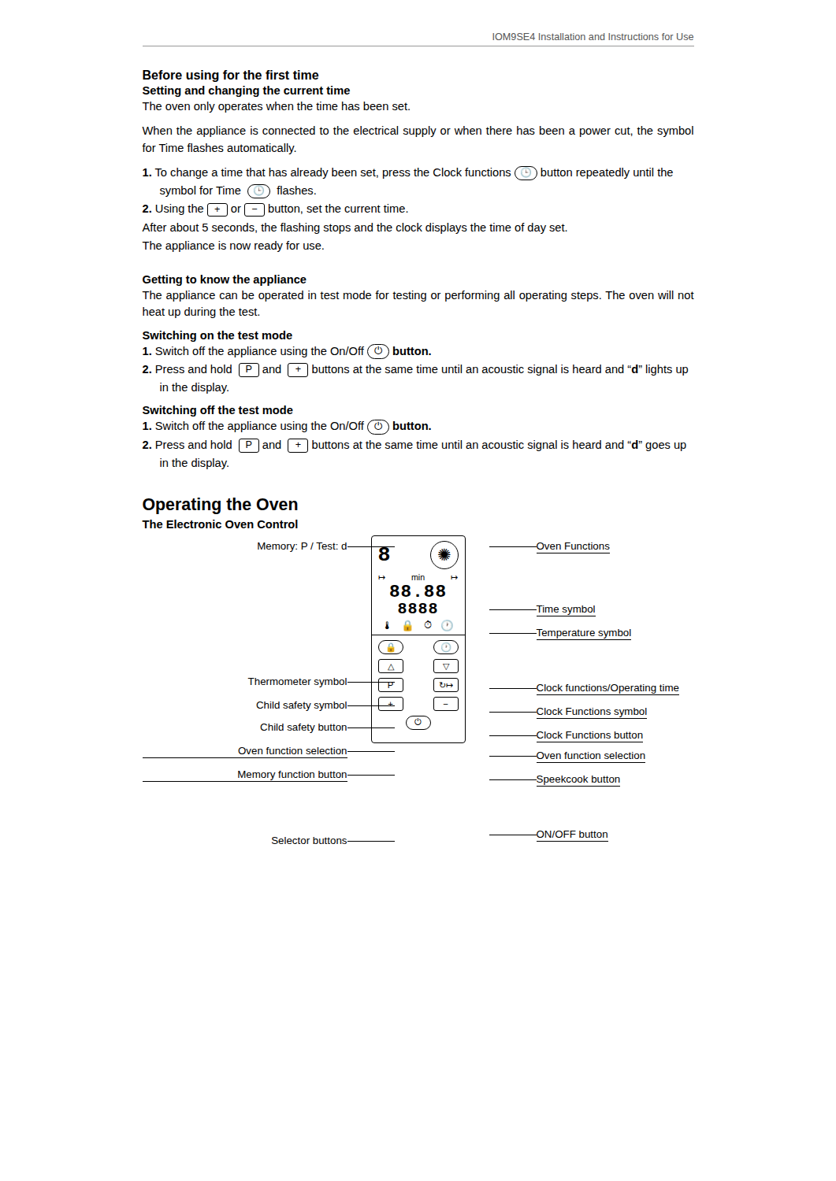IOM9SE4 Installation and Instructions for Use
Before using for the first time
Setting and changing the current time
The oven only operates when the time has been set.
When the appliance is connected to the electrical supply or when there has been a power cut, the symbol for Time flashes automatically.
1. To change a time that has already been set, press the Clock functions button repeatedly until the
symbol for Time flashes.
2. Using the + or − button, set the current time.
After about 5 seconds, the flashing stops and the clock displays the time of day set.
The appliance is now ready for use.
Getting to know the appliance
The appliance can be operated in test mode for testing or performing all operating steps. The oven will not heat up during the test.
Switching on the test mode
1. Switch off the appliance using the On/Off button.
2. Press and hold P and + buttons at the same time until an acoustic signal is heard and “d” lights up
in the display.
Switching off the test mode
1. Switch off the appliance using the On/Off button.
2. Press and hold P and + buttons at the same time until an acoustic signal is heard and “d” goes up
in the display.
Operating the Oven
The Electronic Oven Control
8
✺
↦ min ↦
88.88
8888
🌡 🔒 ⏱ 🕐
🔒
🕐
△
▽
P
↻↦
+
−
⏻
Memory: P / Test: d
Thermometer symbol
Child safety symbol
Child safety button
Oven function selection
Memory function button
Selector buttons
Oven Functions
Time symbol
Temperature symbol
Clock functions/Operating time
Clock Functions symbol
Clock Functions button
Oven function selection
Speekcook button
ON/OFF button